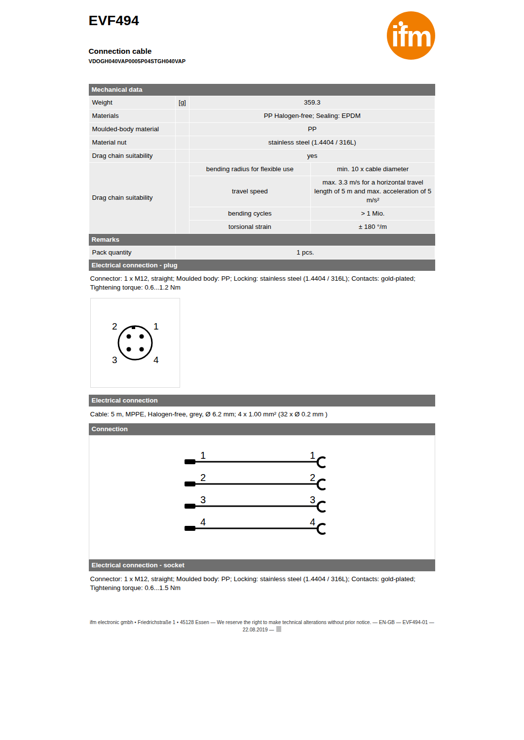EVF494
Connection cable
VDOGH040VAP0005P04STGH040VAP
ifm
Mechanical data
| Weight | [g] | 359.3 |
| Materials | | PP Halogen-free; Sealing: EPDM |
| Moulded-body material | | PP |
| Material nut | | stainless steel (1.4404 / 316L) |
| Drag chain suitability | | yes |
| Drag chain suitability | | bending radius for flexible use | min. 10 x cable diameter |
| travel speed | max. 3.3 m/s for a horizontal travel length of 5 m and max. acceleration of 5 m/s² |
| bending cycles | > 1 Mio. |
| torsional strain | ± 180 °/m |
Remarks
| Pack quantity | 1 pcs. |
Electrical connection - plug
Connector: 1 x M12, straight; Moulded body: PP; Locking: stainless steel (1.4404 / 316L); Contacts: gold-plated; Tightening torque: 0.6...1.2 Nm
1 2 3 4
Electrical connection
Cable: 5 m, MPPE, Halogen-free, grey, Ø 6.2 mm; 4 x 1.00 mm² (32 x Ø 0.2 mm )
Connection
1 2 3 4 1 2 3 4
Electrical connection - socket
Connector: 1 x M12, straight; Moulded body: PP; Locking: stainless steel (1.4404 / 316L); Contacts: gold-plated; Tightening torque: 0.6...1.5 Nm
ifm electronic gmbh • Friedrichstraße 1 • 45128 Essen — We reserve the right to make technical alterations without prior notice. — EN-GB — EVF494-01 — 22.08.2019 —